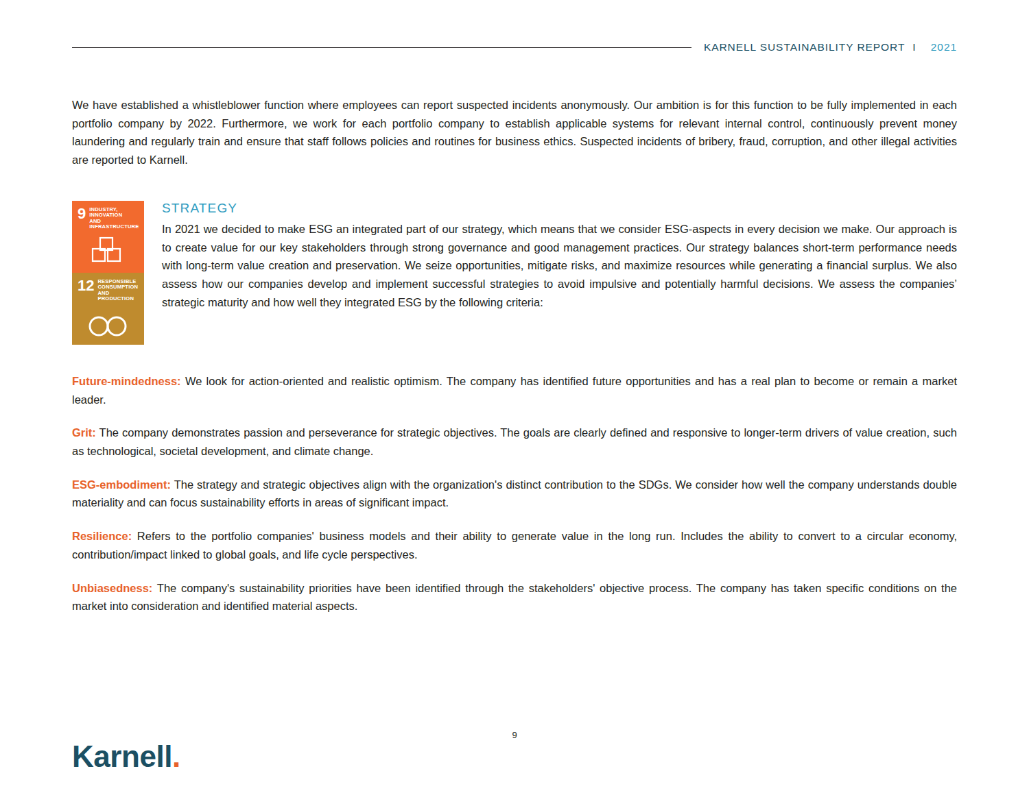KARNELL SUSTAINABILITY REPORT I 2021
We have established a whistleblower function where employees can report suspected incidents anonymously. Our ambition is for this function to be fully implemented in each portfolio company by 2022. Furthermore, we work for each portfolio company to establish applicable systems for relevant internal control, continuously prevent money laundering and regularly train and ensure that staff follows policies and routines for business ethics. Suspected incidents of bribery, fraud, corruption, and other illegal activities are reported to Karnell.
9
INDUSTRY, INNOVATION
AND INFRASTRUCTURE
12
RESPONSIBLE
CONSUMPTION
AND PRODUCTION
Strategy
In 2021 we decided to make ESG an integrated part of our strategy, which means that we consider ESG-aspects in every decision we make. Our approach is to create value for our key stakeholders through strong governance and good management practices. Our strategy balances short-term performance needs with long-term value creation and preservation. We seize opportunities, mitigate risks, and maximize resources while generating a financial surplus. We also assess how our companies develop and implement successful strategies to avoid impulsive and potentially harmful decisions. We assess the companies’ strategic maturity and how well they integrated ESG by the following criteria:
Future-mindedness: We look for action-oriented and realistic optimism. The company has identified future opportunities and has a real plan to become or remain a market leader.
Grit: The company demonstrates passion and perseverance for strategic objectives. The goals are clearly defined and responsive to longer-term drivers of value creation, such as technological, societal development, and climate change.
ESG-embodiment: The strategy and strategic objectives align with the organization's distinct contribution to the SDGs. We consider how well the company understands double materiality and can focus sustainability efforts in areas of significant impact.
Resilience: Refers to the portfolio companies' business models and their ability to generate value in the long run. Includes the ability to convert to a circular economy, contribution/impact linked to global goals, and life cycle perspectives.
Unbiasedness: The company's sustainability priorities have been identified through the stakeholders' objective process. The company has taken specific conditions on the market into consideration and identified material aspects.
9
Karnell.